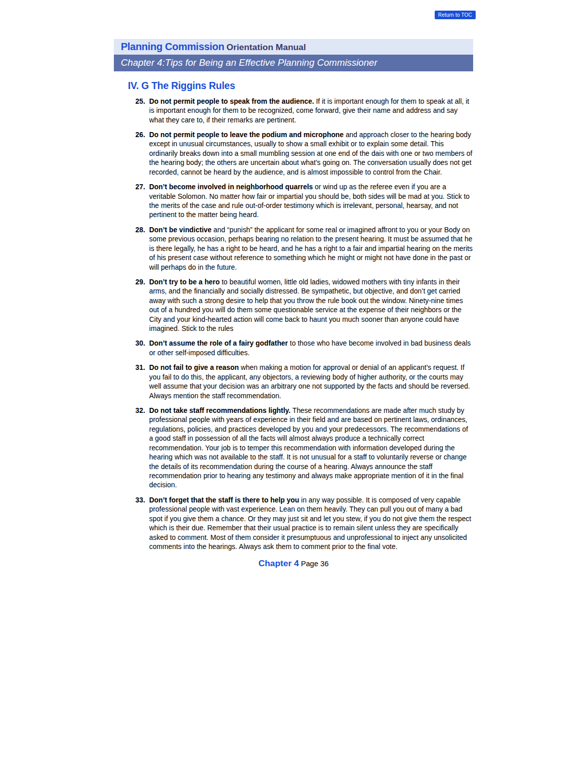Return to TOC
Planning Commission Orientation Manual
Chapter 4:Tips for Being an Effective Planning Commissioner
IV. G The Riggins Rules
25. Do not permit people to speak from the audience. If it is important enough for them to speak at all, it is important enough for them to be recognized, come forward, give their name and address and say what they care to, if their remarks are pertinent.
26. Do not permit people to leave the podium and microphone and approach closer to the hearing body except in unusual circumstances, usually to show a small exhibit or to explain some detail. This ordinarily breaks down into a small mumbling session at one end of the dais with one or two members of the hearing body; the others are uncertain about what’s going on. The conversation usually does not get recorded, cannot be heard by the audience, and is almost impossible to control from the Chair.
27. Don’t become involved in neighborhood quarrels or wind up as the referee even if you are a veritable Solomon. No matter how fair or impartial you should be, both sides will be mad at you. Stick to the merits of the case and rule out-of-order testimony which is irrelevant, personal, hearsay, and not pertinent to the matter being heard.
28. Don’t be vindictive and “punish” the applicant for some real or imagined affront to you or your Body on some previous occasion, perhaps bearing no relation to the present hearing. It must be assumed that he is there legally, he has a right to be heard, and he has a right to a fair and impartial hearing on the merits of his present case without reference to something which he might or might not have done in the past or will perhaps do in the future.
29. Don’t try to be a hero to beautiful women, little old ladies, widowed mothers with tiny infants in their arms, and the financially and socially distressed. Be sympathetic, but objective, and don’t get carried away with such a strong desire to help that you throw the rule book out the window. Ninety-nine times out of a hundred you will do them some questionable service at the expense of their neighbors or the City and your kind-hearted action will come back to haunt you much sooner than anyone could have imagined. Stick to the rules
30. Don’t assume the role of a fairy godfather to those who have become involved in bad business deals or other self-imposed difficulties.
31. Do not fail to give a reason when making a motion for approval or denial of an applicant’s request. If you fail to do this, the applicant, any objectors, a reviewing body of higher authority, or the courts may well assume that your decision was an arbitrary one not supported by the facts and should be reversed. Always mention the staff recommendation.
32. Do not take staff recommendations lightly. These recommendations are made after much study by professional people with years of experience in their field and are based on pertinent laws, ordinances, regulations, policies, and practices developed by you and your predecessors. The recommendations of a good staff in possession of all the facts will almost always produce a technically correct recommendation. Your job is to temper this recommendation with information developed during the hearing which was not available to the staff. It is not unusual for a staff to voluntarily reverse or change the details of its recommendation during the course of a hearing. Always announce the staff recommendation prior to hearing any testimony and always make appropriate mention of it in the final decision.
33. Don’t forget that the staff is there to help you in any way possible. It is composed of very capable professional people with vast experience. Lean on them heavily. They can pull you out of many a bad spot if you give them a chance. Or they may just sit and let you stew, if you do not give them the respect which is their due. Remember that their usual practice is to remain silent unless they are specifically asked to comment. Most of them consider it presumptuous and unprofessional to inject any unsolicited comments into the hearings. Always ask them to comment prior to the final vote.
Chapter 4 Page 36